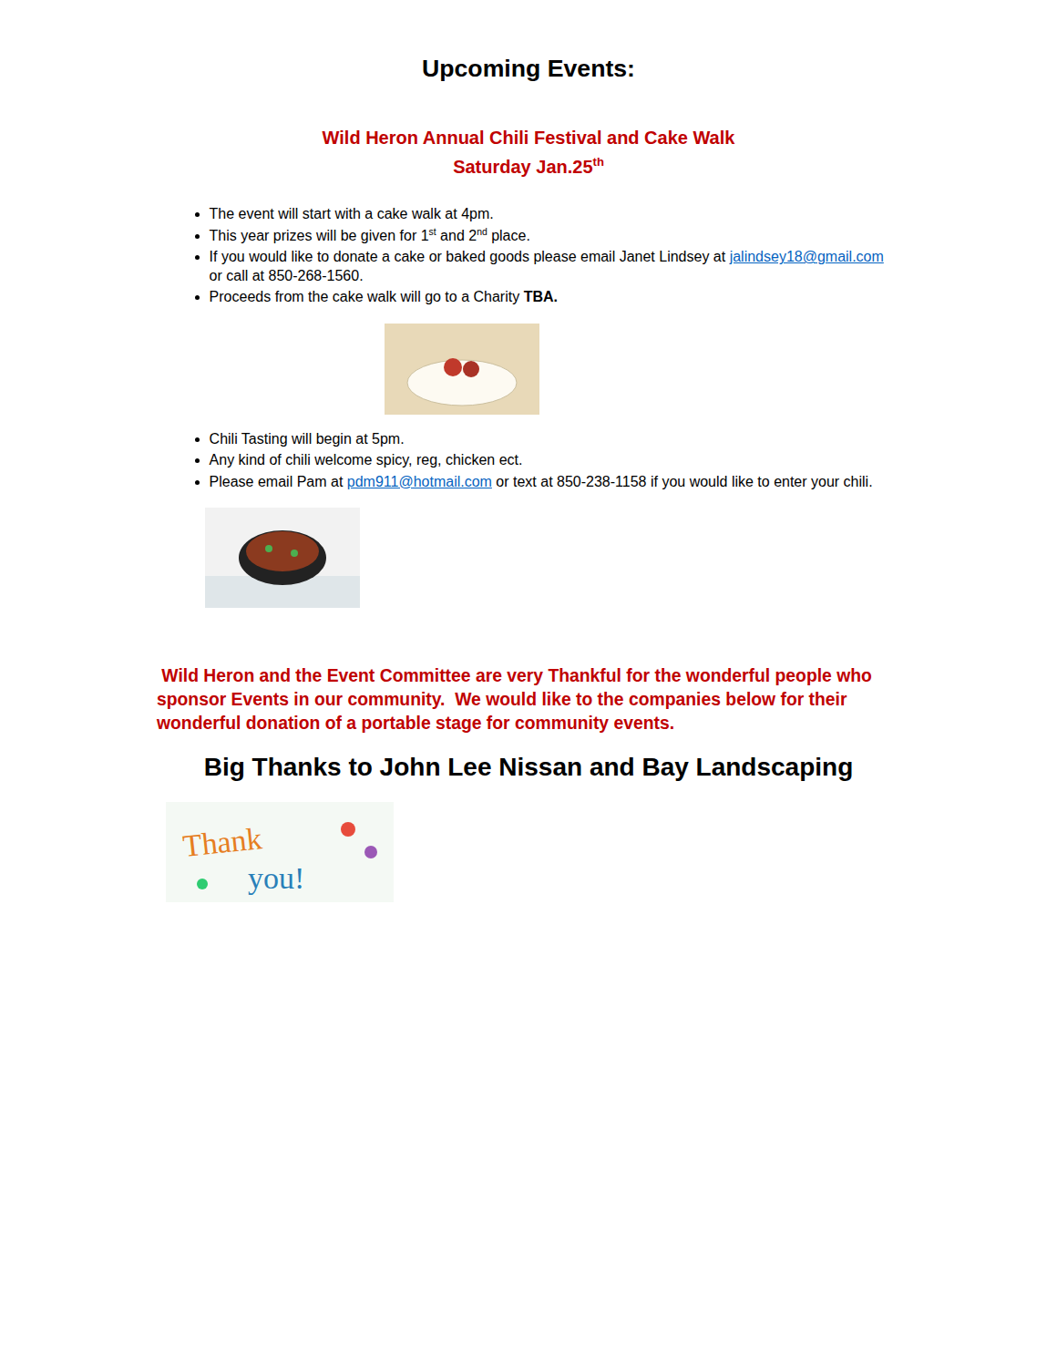Upcoming Events:
Wild Heron Annual Chili Festival and Cake Walk
Saturday Jan.25th
The event will start with a cake walk at 4pm.
This year prizes will be given for 1st and 2nd place.
If you would like to donate a cake or baked goods please email Janet Lindsey at jalindsey18@gmail.com or call at 850-268-1560.
Proceeds from the cake walk will go to a Charity TBA.
Chili Tasting will begin at 5pm.
Any kind of chili welcome spicy, reg, chicken ect.
Please email Pam at pdm911@hotmail.com or text at 850-238-1158 if you would like to enter your chili.
Wild Heron and the Event Committee are very Thankful for the wonderful people who sponsor Events in our community. We would like to the companies below for their wonderful donation of a portable stage for community events.
Big Thanks to John Lee Nissan and Bay Landscaping